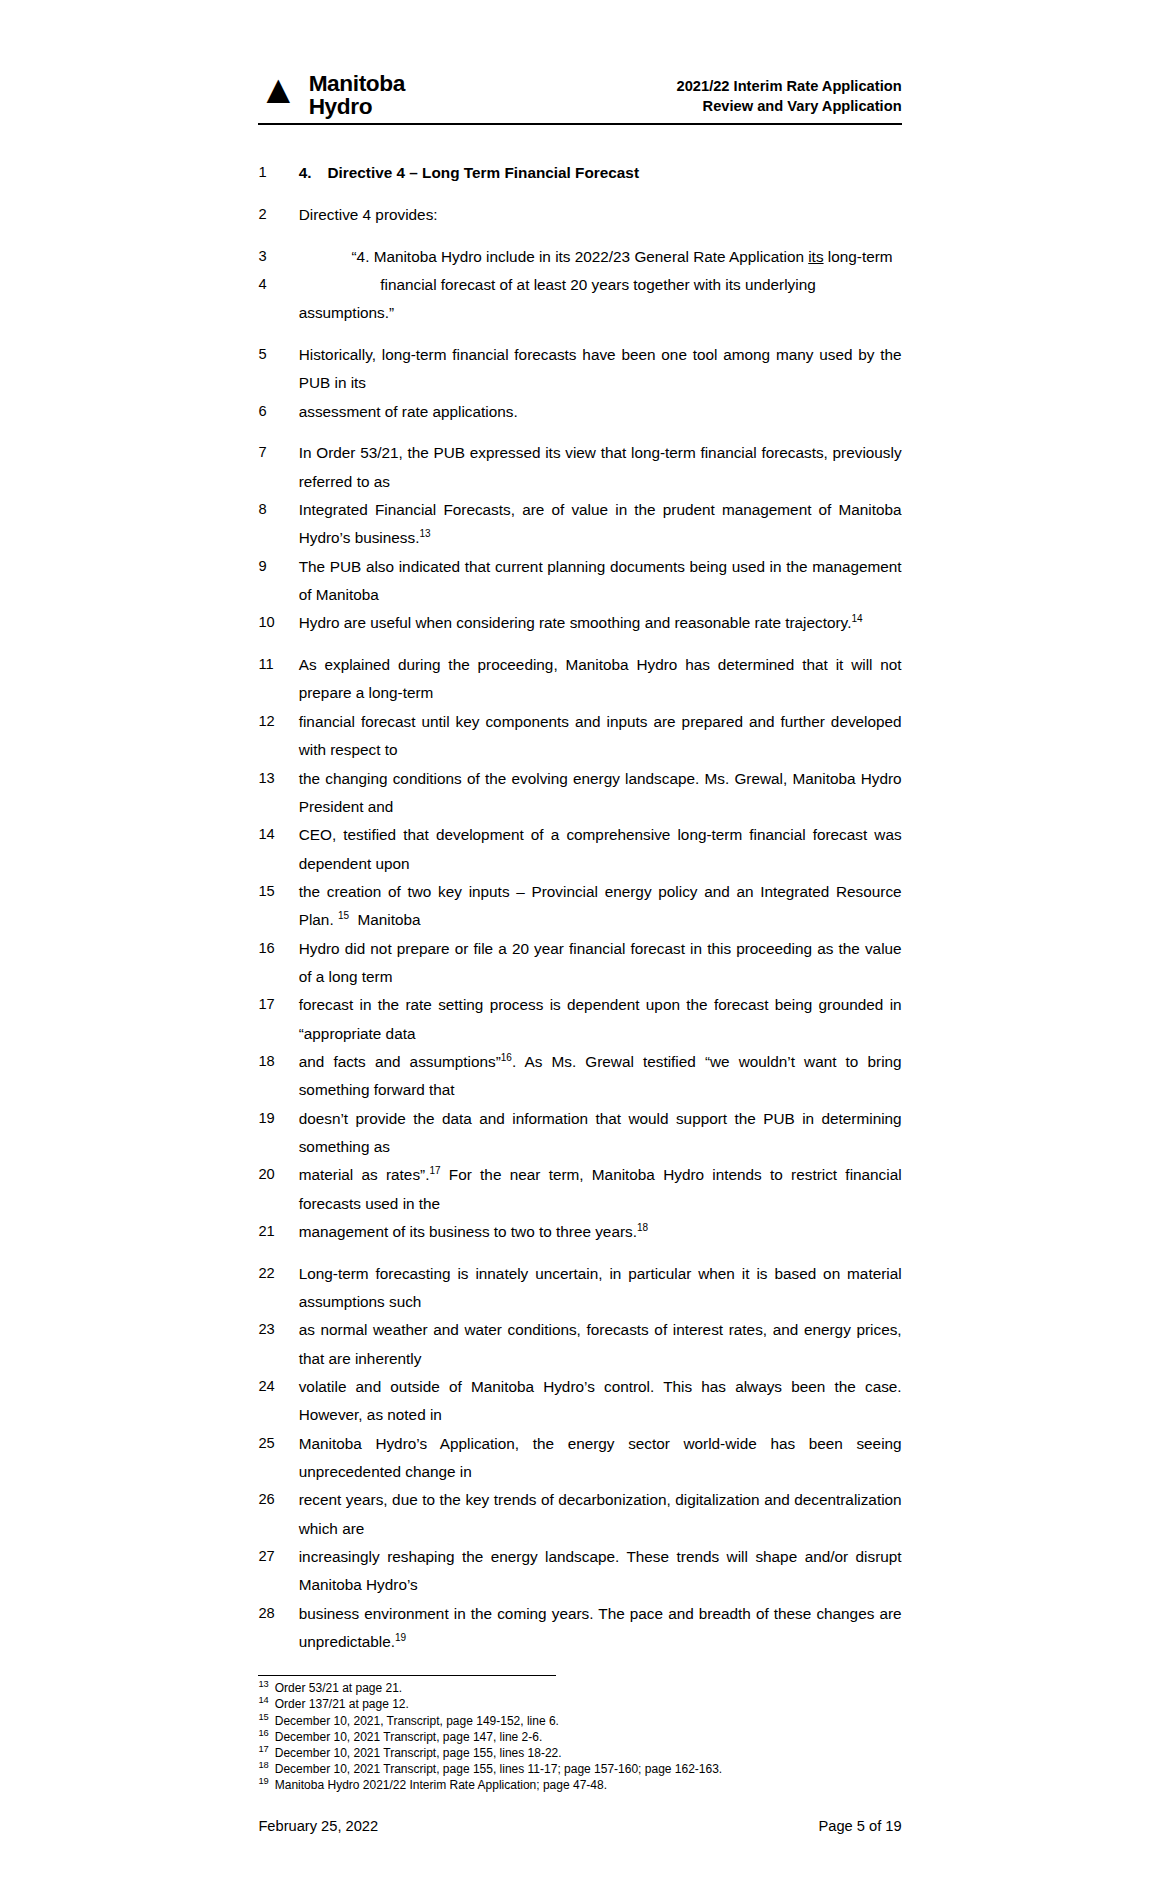▲
Manitoba
Hydro
2021/22 Interim Rate Application
Review and Vary Application
| 1 | 4. Directive 4 – Long Term Financial Forecast |
| 2 | Directive 4 provides: |
| 3 | “4. Manitoba Hydro include in its 2022/23 General Rate Application its long-term |
| 4 | financial forecast of at least 20 years together with its underlying assumptions.” |
| 5 | Historically, long-term financial forecasts have been one tool among many used by the PUB in its |
| 6 | assessment of rate applications. |
| 7 | In Order 53/21, the PUB expressed its view that long-term financial forecasts, previously referred to as |
| 8 | Integrated Financial Forecasts, are of value in the prudent management of Manitoba Hydro’s business. 13 |
| 9 | The PUB also indicated that current planning documents being used in the management of Manitoba |
| 10 | Hydro are useful when considering rate smoothing and reasonable rate trajectory. 14 |
| 11 | As explained during the proceeding, Manitoba Hydro has determined that it will not prepare a long-term |
| 12 | financial forecast until key components and inputs are prepared and further developed with respect to |
| 13 | the changing conditions of the evolving energy landscape. Ms. Grewal, Manitoba Hydro President and |
| 14 | CEO, testified that development of a comprehensive long-term financial forecast was dependent upon |
| 15 | the creation of two key inputs – Provincial energy policy and an Integrated Resource Plan. 15 Manitoba |
| 16 | Hydro did not prepare or file a 20 year financial forecast in this proceeding as the value of a long term |
| 17 | forecast in the rate setting process is dependent upon the forecast being grounded in “appropriate data |
| 18 | and facts and assumptions” 16 . As Ms. Grewal testified “we wouldn’t want to bring something forward that |
| 19 | doesn’t provide the data and information that would support the PUB in determining something as |
| 20 | material as rates”. 17 For the near term, Manitoba Hydro intends to restrict financial forecasts used in the |
| 21 | management of its business to two to three years. 18 |
| 22 | Long-term forecasting is innately uncertain, in particular when it is based on material assumptions such |
| 23 | as normal weather and water conditions, forecasts of interest rates, and energy prices, that are inherently |
| 24 | volatile and outside of Manitoba Hydro’s control. This has always been the case. However, as noted in |
| 25 | Manitoba Hydro’s Application, the energy sector world-wide has been seeing unprecedented change in |
| 26 | recent years, due to the key trends of decarbonization, digitalization and decentralization which are |
| 27 | increasingly reshaping the energy landscape. These trends will shape and/or disrupt Manitoba Hydro’s |
| 28 | business environment in the coming years. The pace and breadth of these changes are unpredictable. 19 |
13 Order 53/21 at page 21.
14 Order 137/21 at page 12.
15 December 10, 2021, Transcript, page 149-152, line 6.
16 December 10, 2021 Transcript, page 147, line 2-6.
17 December 10, 2021 Transcript, page 155, lines 18-22.
18 December 10, 2021 Transcript, page 155, lines 11-17; page 157-160; page 162-163.
19 Manitoba Hydro 2021/22 Interim Rate Application; page 47-48.
February 25, 2022
Page 5 of 19